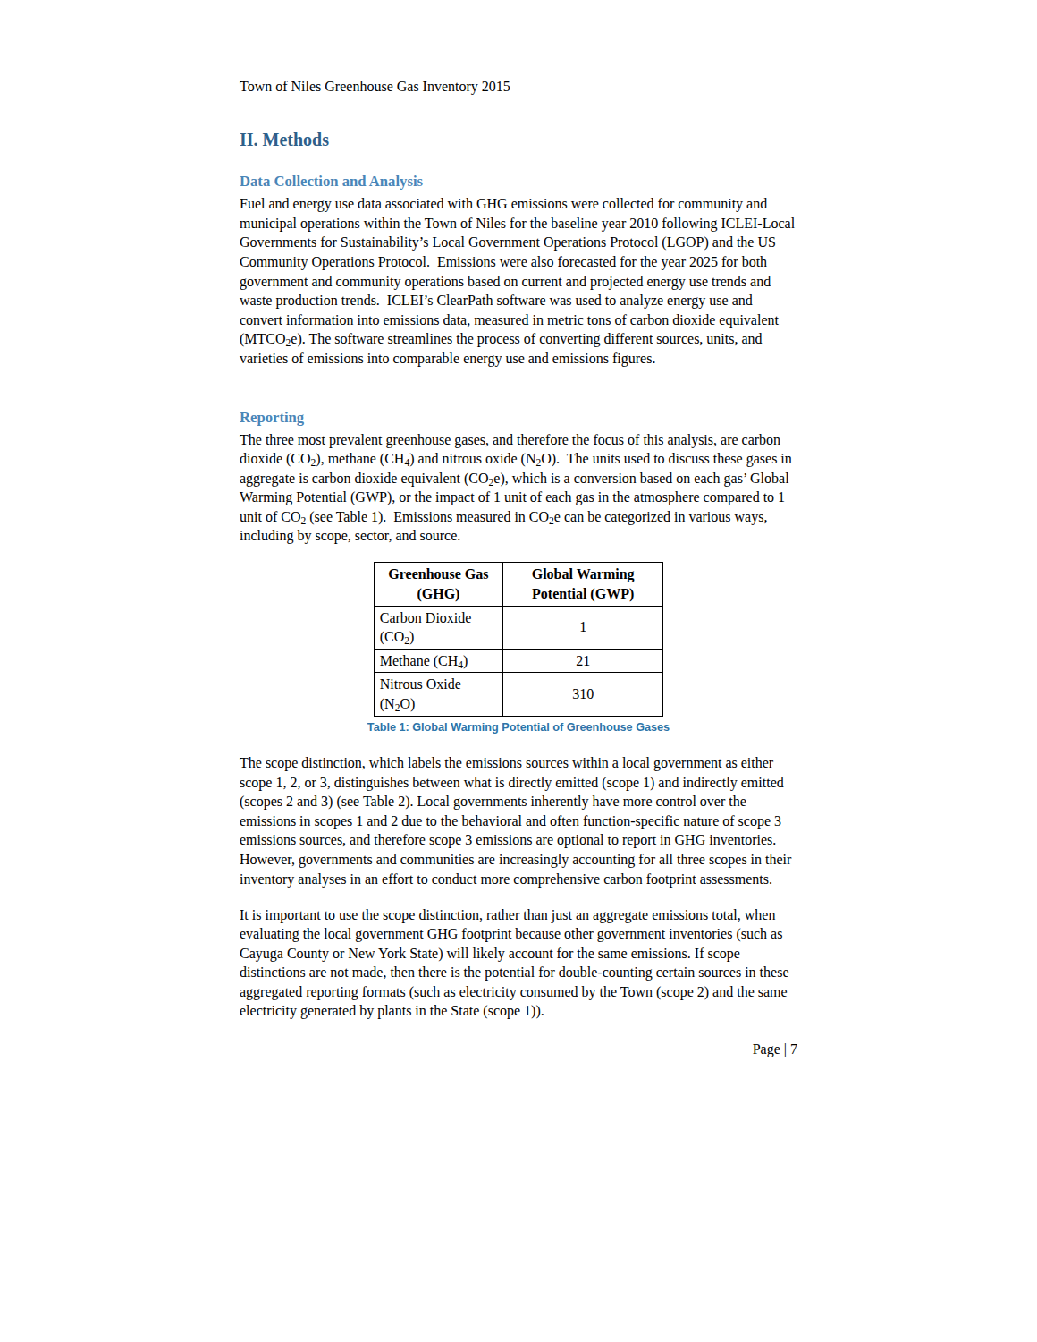Town of Niles Greenhouse Gas Inventory 2015
II. Methods
Data Collection and Analysis
Fuel and energy use data associated with GHG emissions were collected for community and municipal operations within the Town of Niles for the baseline year 2010 following ICLEI-Local Governments for Sustainability’s Local Government Operations Protocol (LGOP) and the US Community Operations Protocol. Emissions were also forecasted for the year 2025 for both government and community operations based on current and projected energy use trends and waste production trends. ICLEI’s ClearPath software was used to analyze energy use and convert information into emissions data, measured in metric tons of carbon dioxide equivalent (MTCO2e). The software streamlines the process of converting different sources, units, and varieties of emissions into comparable energy use and emissions figures.
Reporting
The three most prevalent greenhouse gases, and therefore the focus of this analysis, are carbon dioxide (CO2), methane (CH4) and nitrous oxide (N2O). The units used to discuss these gases in aggregate is carbon dioxide equivalent (CO2e), which is a conversion based on each gas’ Global Warming Potential (GWP), or the impact of 1 unit of each gas in the atmosphere compared to 1 unit of CO2 (see Table 1). Emissions measured in CO2e can be categorized in various ways, including by scope, sector, and source.
| Greenhouse Gas (GHG) | Global Warming Potential (GWP) |
| --- | --- |
| Carbon Dioxide (CO 2 ) | 1 |
| Methane (CH 4 ) | 21 |
| Nitrous Oxide (N 2 O) | 310 |
Table 1: Global Warming Potential of Greenhouse Gases
The scope distinction, which labels the emissions sources within a local government as either scope 1, 2, or 3, distinguishes between what is directly emitted (scope 1) and indirectly emitted (scopes 2 and 3) (see Table 2). Local governments inherently have more control over the emissions in scopes 1 and 2 due to the behavioral and often function-specific nature of scope 3 emissions sources, and therefore scope 3 emissions are optional to report in GHG inventories. However, governments and communities are increasingly accounting for all three scopes in their inventory analyses in an effort to conduct more comprehensive carbon footprint assessments.
It is important to use the scope distinction, rather than just an aggregate emissions total, when evaluating the local government GHG footprint because other government inventories (such as Cayuga County or New York State) will likely account for the same emissions. If scope distinctions are not made, then there is the potential for double-counting certain sources in these aggregated reporting formats (such as electricity consumed by the Town (scope 2) and the same electricity generated by plants in the State (scope 1)).
Page | 7